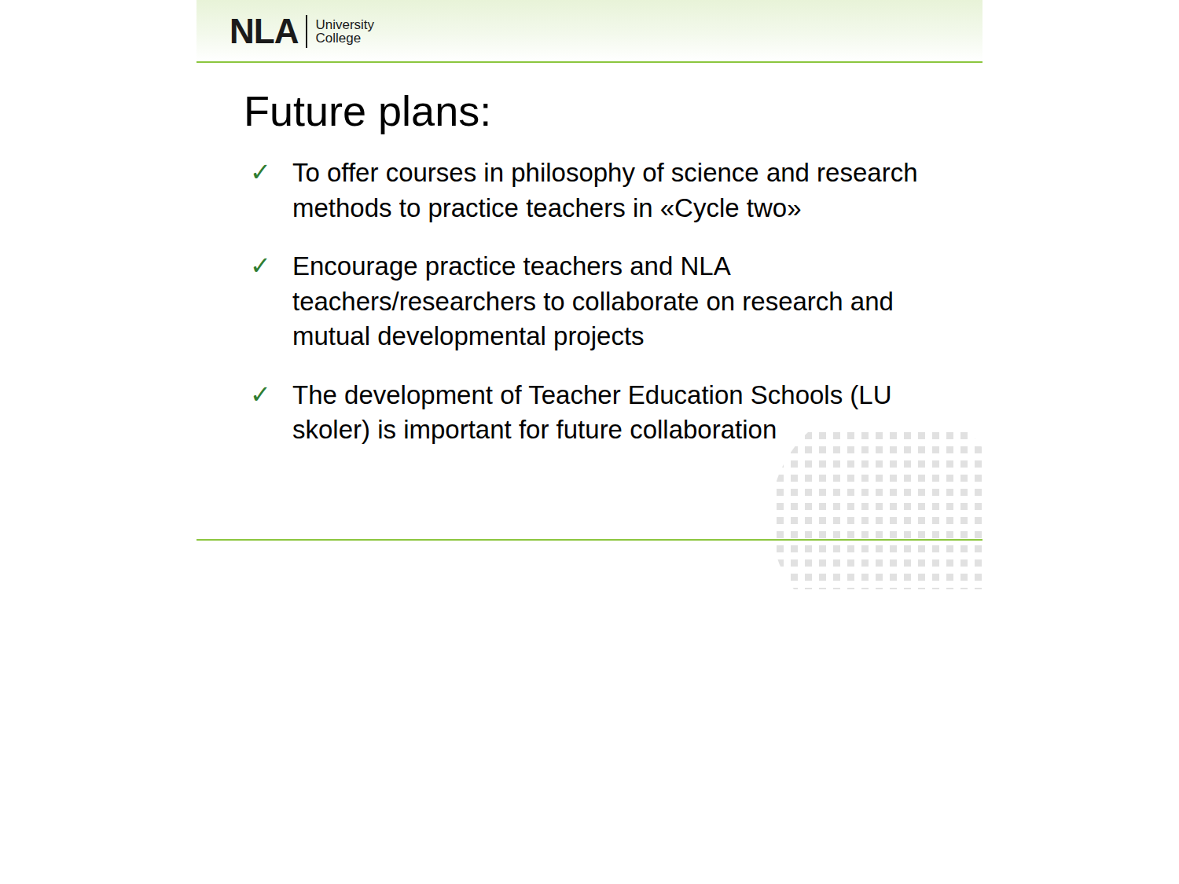NLA University College
Future plans:
To offer courses in philosophy of science and research methods to practice teachers in «Cycle two»
Encourage practice teachers and NLA teachers/researchers to collaborate on research and mutual developmental projects
The development of Teacher Education Schools (LU skoler) is important for future collaboration